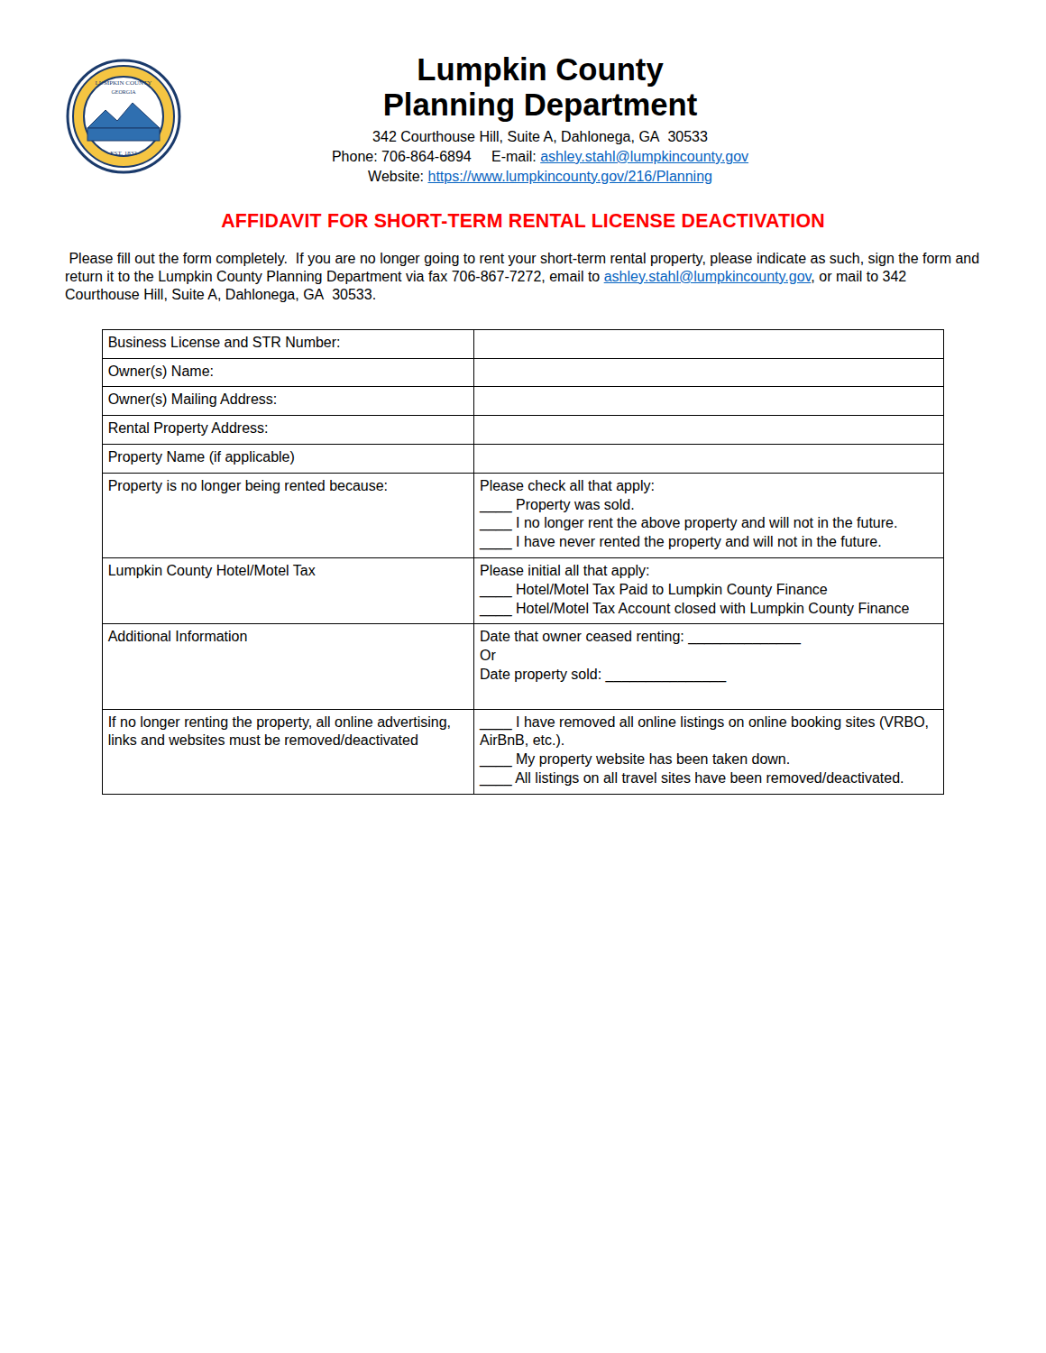LUMPKIN COUNTY GEORGIA EST. 1832
Lumpkin County
Planning Department
342 Courthouse Hill, Suite A, Dahlonega, GA 30533
Phone: 706-864-6894 E-mail: ashley.stahl@lumpkincounty.gov
Website: https://www.lumpkincounty.gov/216/Planning
AFFIDAVIT FOR SHORT-TERM RENTAL LICENSE DEACTIVATION
Please fill out the form completely. If you are no longer going to rent your short-term rental property, please indicate as such, sign the form and return it to the Lumpkin County Planning Department via fax 706-867-7272, email to ashley.stahl@lumpkincounty.gov, or mail to 342 Courthouse Hill, Suite A, Dahlonega, GA 30533.
| Business License and STR Number: | |
| Owner(s) Name: | |
| Owner(s) Mailing Address: | |
| Rental Property Address: | |
| Property Name (if applicable) | |
| Property is no longer being rented because: | Please check all that apply: ____ Property was sold. ____ I no longer rent the above property and will not in the future. ____ I have never rented the property and will not in the future. |
| Lumpkin County Hotel/Motel Tax | Please initial all that apply: ____ Hotel/Motel Tax Paid to Lumpkin County Finance ____ Hotel/Motel Tax Account closed with Lumpkin County Finance |
| Additional Information | Date that owner ceased renting: ______________ Or Date property sold: _______________ |
| If no longer renting the property, all online advertising, links and websites must be removed/deactivated | ____ I have removed all online listings on online booking sites (VRBO, AirBnB, etc.). ____ My property website has been taken down. ____ All listings on all travel sites have been removed/deactivated. |